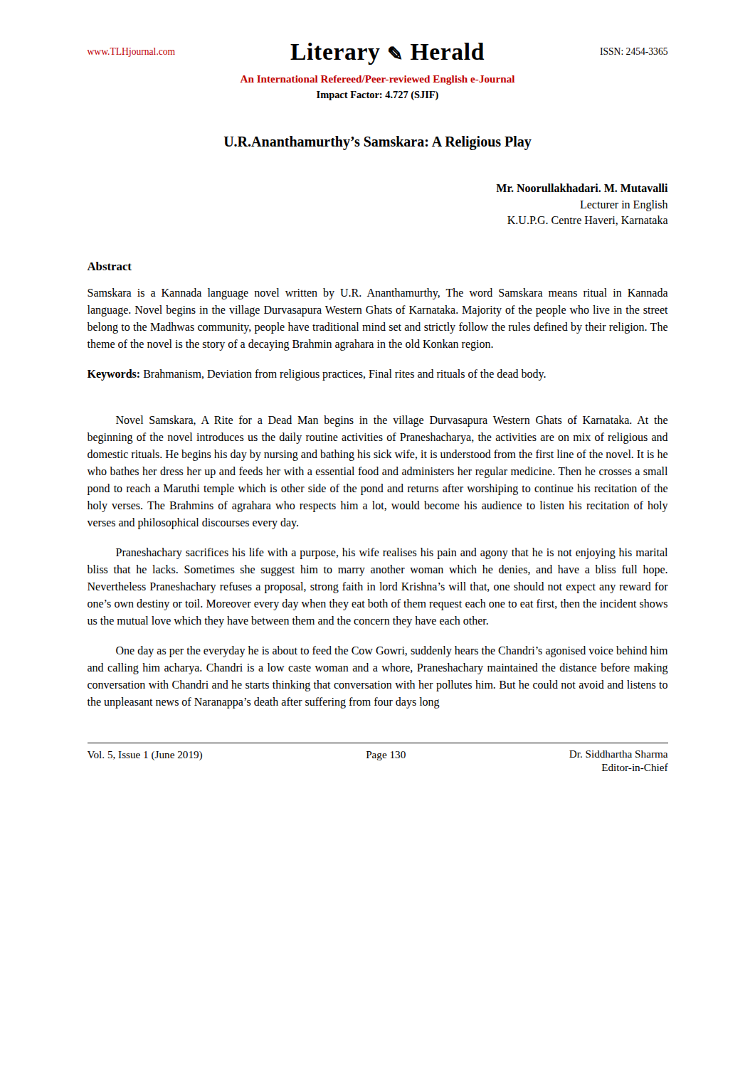www.TLHjournal.com
Literary ✎ Herald
ISSN: 2454-3365
An International Refereed/Peer-reviewed English e-Journal
Impact Factor: 4.727 (SJIF)
U.R.Ananthamurthy’s Samskara: A Religious Play
Mr. Noorullakhadari. M. Mutavalli
Lecturer in English
K.U.P.G. Centre Haveri, Karnataka
Abstract
Samskara is a Kannada language novel written by U.R. Ananthamurthy, The word Samskara means ritual in Kannada language. Novel begins in the village Durvasapura Western Ghats of Karnataka. Majority of the people who live in the street belong to the Madhwas community, people have traditional mind set and strictly follow the rules defined by their religion. The theme of the novel is the story of a decaying Brahmin agrahara in the old Konkan region.
Keywords: Brahmanism, Deviation from religious practices, Final rites and rituals of the dead body.
Novel Samskara, A Rite for a Dead Man begins in the village Durvasapura Western Ghats of Karnataka. At the beginning of the novel introduces us the daily routine activities of Praneshacharya, the activities are on mix of religious and domestic rituals. He begins his day by nursing and bathing his sick wife, it is understood from the first line of the novel. It is he who bathes her dress her up and feeds her with a essential food and administers her regular medicine. Then he crosses a small pond to reach a Maruthi temple which is other side of the pond and returns after worshiping to continue his recitation of the holy verses. The Brahmins of agrahara who respects him a lot, would become his audience to listen his recitation of holy verses and philosophical discourses every day.
Praneshachary sacrifices his life with a purpose, his wife realises his pain and agony that he is not enjoying his marital bliss that he lacks. Sometimes she suggest him to marry another woman which he denies, and have a bliss full hope. Nevertheless Praneshachary refuses a proposal, strong faith in lord Krishna’s will that, one should not expect any reward for one’s own destiny or toil. Moreover every day when they eat both of them request each one to eat first, then the incident shows us the mutual love which they have between them and the concern they have each other.
One day as per the everyday he is about to feed the Cow Gowri, suddenly hears the Chandri’s agonised voice behind him and calling him acharya. Chandri is a low caste woman and a whore, Praneshachary maintained the distance before making conversation with Chandri and he starts thinking that conversation with her pollutes him. But he could not avoid and listens to the unpleasant news of Naranappa’s death after suffering from four days long
Vol. 5, Issue 1 (June 2019)
Page 130
Dr. Siddhartha Sharma
Editor-in-Chief